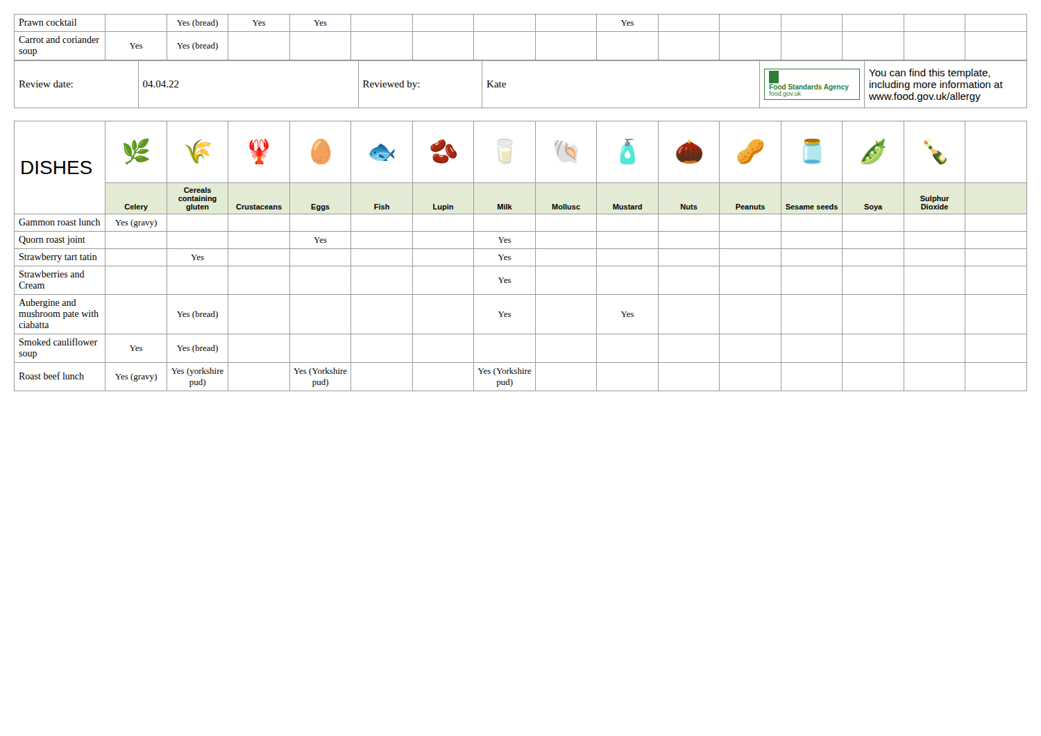| Prawn cocktail | | Yes (bread) | Yes | Yes | | | | | Yes | | | | | | |
| Carrot and coriander soup | Yes | Yes (bread) | | | | | | | | | | | | | |
| Review date: | 04.04.22 | Reviewed by: | Kate | Food Standards Agency food.gov.uk | You can find this template, including more information at www.food.gov.uk/allergy |
| DISHES | 🌿 | 🌾 | 🦞 | 🥚 | 🐟 | 🫘 | 🥛 | 🐚 | 🧴 | 🌰 | 🥜 | 🫙 | 🫛 | 🍾 | |
| Celery | Cereals containing gluten | Crustaceans | Eggs | Fish | Lupin | Milk | Mollusc | Mustard | Nuts | Peanuts | Sesame seeds | Soya | Sulphur Dioxide | |
| Gammon roast lunch | Yes (gravy) | | | | | | | | | | | | | | |
| Quorn roast joint | | | | Yes | | | Yes | | | | | | | | |
| Strawberry tart tatin | | Yes | | | | | Yes | | | | | | | | |
| Strawberries and Cream | | | | | | | Yes | | | | | | | | |
| Aubergine and mushroom pate with ciabatta | | Yes (bread) | | | | | Yes | | Yes | | | | | | |
| Smoked cauliflower soup | Yes | Yes (bread) | | | | | | | | | | | | | |
| Roast beef lunch | Yes (gravy) | Yes (yorkshire pud) | | Yes (Yorkshire pud) | | | Yes (Yorkshire pud) | | | | | | | | |